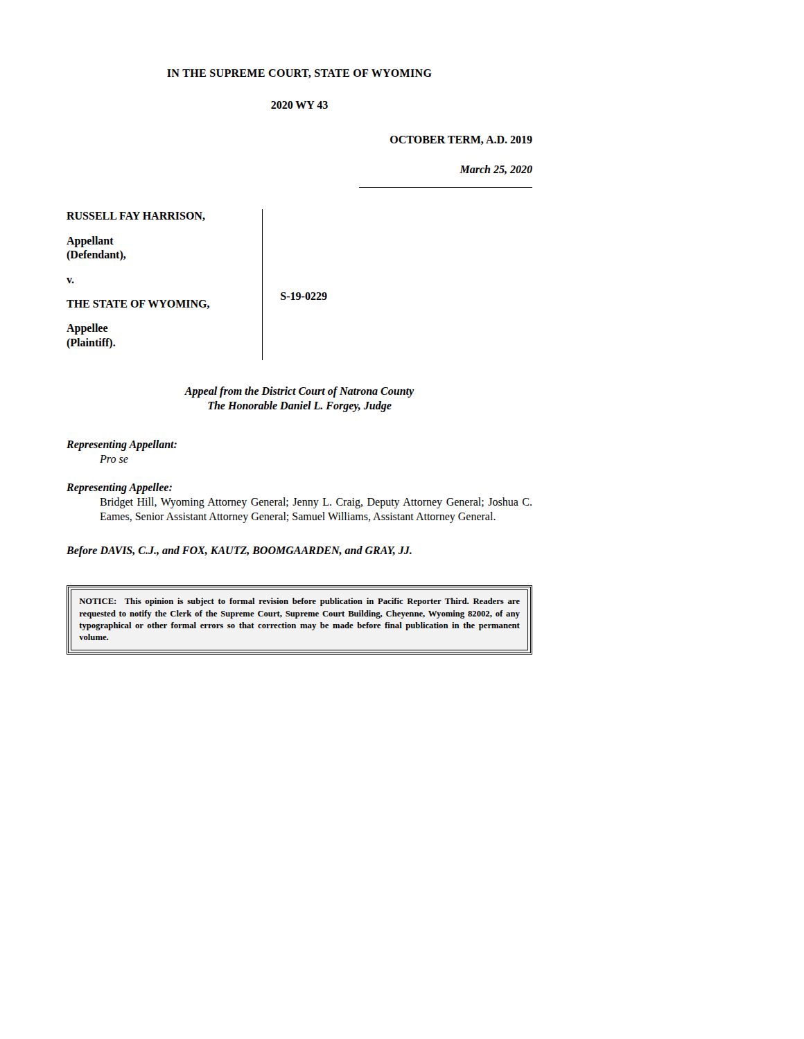IN THE SUPREME COURT, STATE OF WYOMING
2020 WY 43
OCTOBER TERM, A.D. 2019
March 25, 2020
| RUSSELL FAY HARRISON, Appellant (Defendant), v. THE STATE OF WYOMING, Appellee (Plaintiff). | S-19-0229 |
Appeal from the District Court of Natrona County
The Honorable Daniel L. Forgey, Judge
Representing Appellant:
Pro se
Representing Appellee:
Bridget Hill, Wyoming Attorney General; Jenny L. Craig, Deputy Attorney General; Joshua C. Eames, Senior Assistant Attorney General; Samuel Williams, Assistant Attorney General.
Before DAVIS, C.J., and FOX, KAUTZ, BOOMGAARDEN, and GRAY, JJ.
NOTICE: This opinion is subject to formal revision before publication in Pacific Reporter Third. Readers are requested to notify the Clerk of the Supreme Court, Supreme Court Building, Cheyenne, Wyoming 82002, of any typographical or other formal errors so that correction may be made before final publication in the permanent volume.